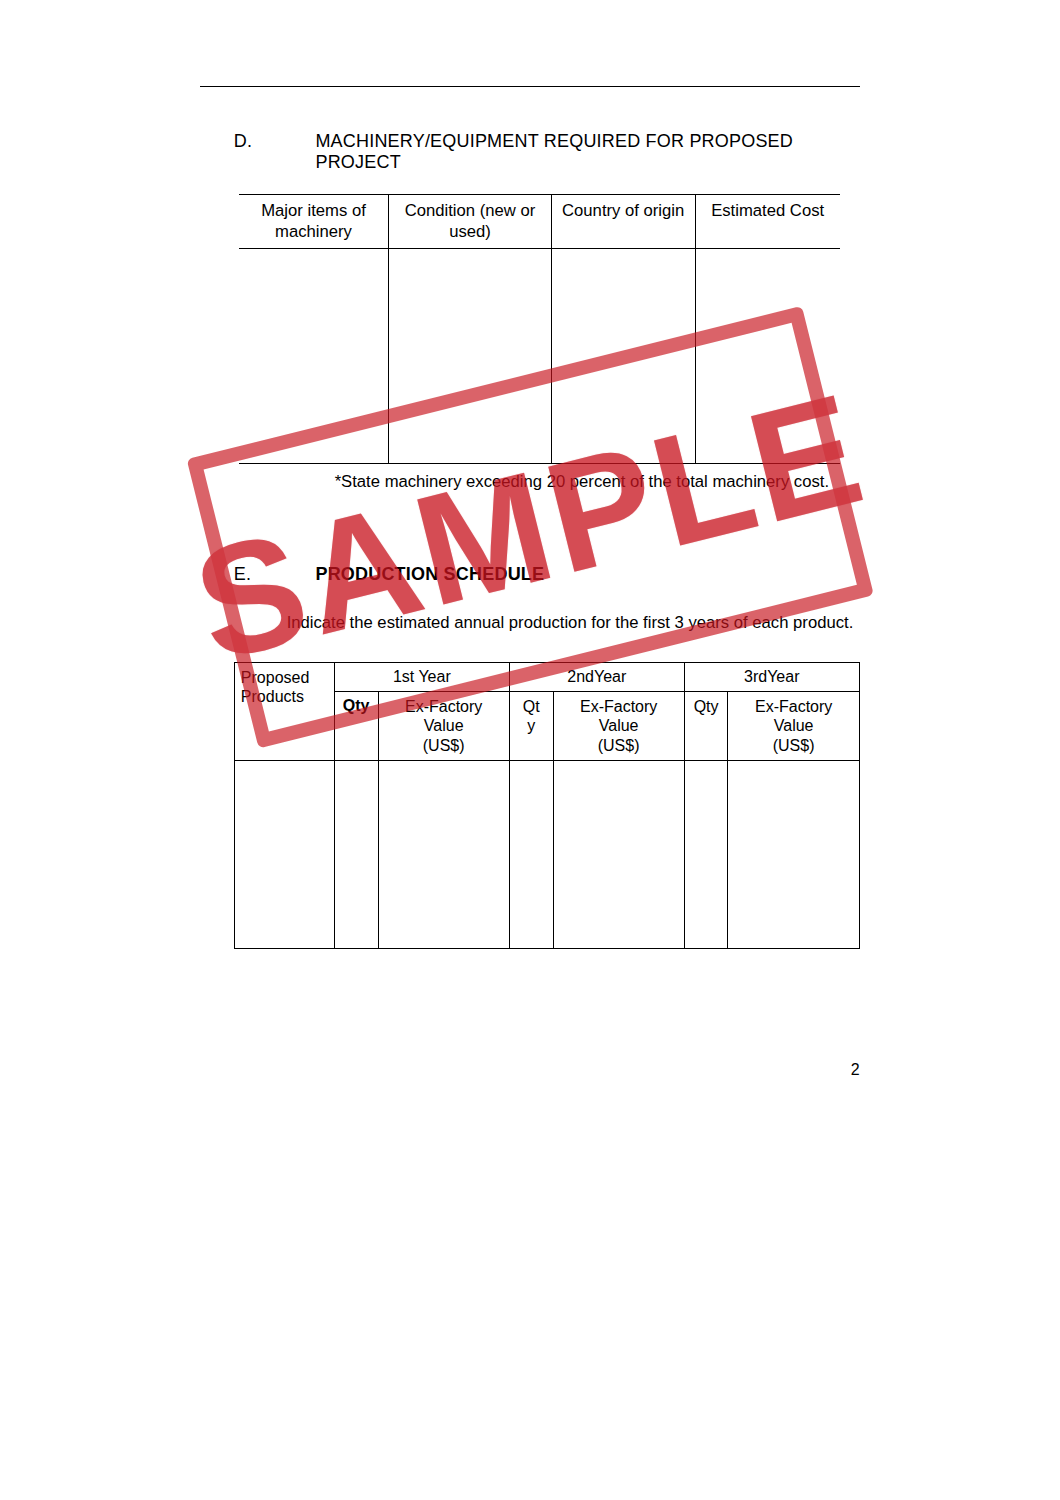D. MACHINERY/EQUIPMENT REQUIRED FOR PROPOSED PROJECT
| Major items of machinery | Condition (new or used) | Country of origin | Estimated Cost |
| --- | --- | --- | --- |
*State machinery exceeding 20 percent of the total machinery cost.
E. PRODUCTION SCHEDULE
Indicate the estimated annual production for the first 3 years of each product.
| Proposed Products | 1st Year | 2ndYear | 3rdYear |
| --- | --- | --- | --- |
| Qty | Ex-Factory Value (US$) | Qt y | Ex-Factory Value (US$) | Qty | Ex-Factory Value (US$) |
2
SAMPLE